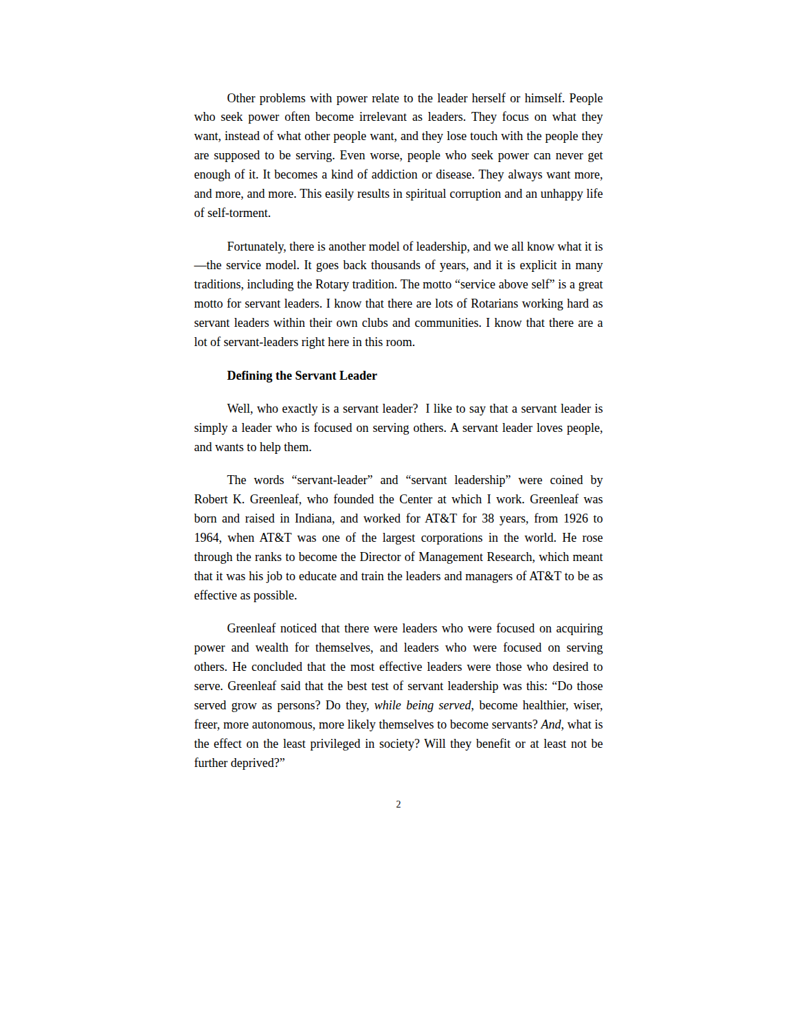Other problems with power relate to the leader herself or himself. People who seek power often become irrelevant as leaders. They focus on what they want, instead of what other people want, and they lose touch with the people they are supposed to be serving. Even worse, people who seek power can never get enough of it. It becomes a kind of addiction or disease. They always want more, and more, and more. This easily results in spiritual corruption and an unhappy life of self-torment.
Fortunately, there is another model of leadership, and we all know what it is—the service model. It goes back thousands of years, and it is explicit in many traditions, including the Rotary tradition. The motto “service above self” is a great motto for servant leaders. I know that there are lots of Rotarians working hard as servant leaders within their own clubs and communities. I know that there are a lot of servant-leaders right here in this room.
Defining the Servant Leader
Well, who exactly is a servant leader? I like to say that a servant leader is simply a leader who is focused on serving others. A servant leader loves people, and wants to help them.
The words “servant-leader” and “servant leadership” were coined by Robert K. Greenleaf, who founded the Center at which I work. Greenleaf was born and raised in Indiana, and worked for AT&T for 38 years, from 1926 to 1964, when AT&T was one of the largest corporations in the world. He rose through the ranks to become the Director of Management Research, which meant that it was his job to educate and train the leaders and managers of AT&T to be as effective as possible.
Greenleaf noticed that there were leaders who were focused on acquiring power and wealth for themselves, and leaders who were focused on serving others. He concluded that the most effective leaders were those who desired to serve. Greenleaf said that the best test of servant leadership was this: “Do those served grow as persons? Do they, while being served, become healthier, wiser, freer, more autonomous, more likely themselves to become servants? And, what is the effect on the least privileged in society? Will they benefit or at least not be further deprived?”
2